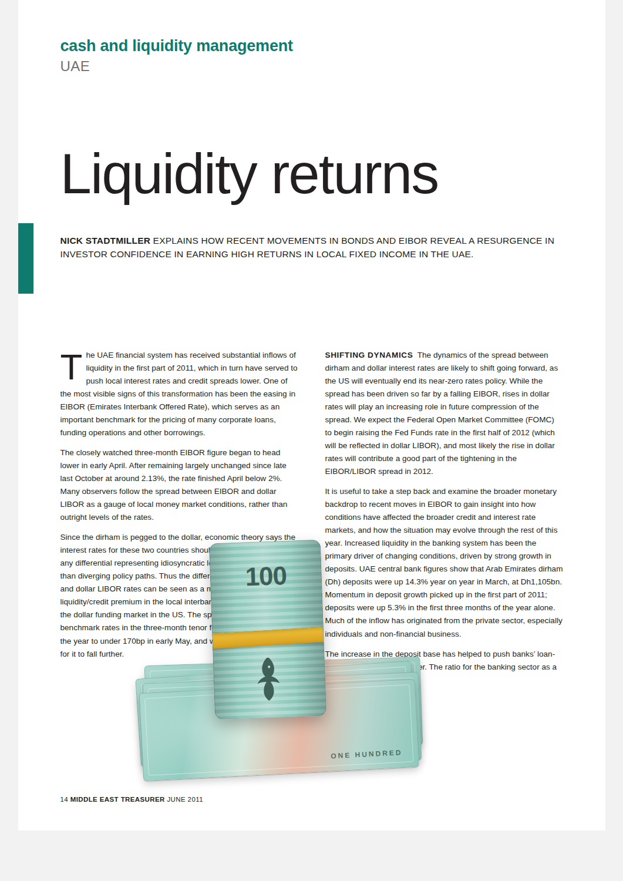cash and liquidity management
UAE
Liquidity returns
Nick Stadtmiller explains how recent movements in bonds and EIBOR reveal a resurgence in investor confidence in earning high returns in local fixed income in the UAE.
The UAE financial system has received substantial inflows of liquidity in the first part of 2011, which in turn have served to push local interest rates and credit spreads lower. One of the most visible signs of this transformation has been the easing in EIBOR (Emirates Interbank Offered Rate), which serves as an important benchmark for the pricing of many corporate loans, funding operations and other borrowings.
The closely watched three-month EIBOR figure began to head lower in early April. After remaining largely unchanged since late last October at around 2.13%, the rate finished April below 2%. Many observers follow the spread between EIBOR and dollar LIBOR as a gauge of local money market conditions, rather than outright levels of the rates.
Since the dirham is pegged to the dollar, economic theory says the interest rates for these two countries should be linked as well, with any differential representing idiosyncratic local conditions rather than diverging policy paths. Thus the difference between EIBOR and dollar LIBOR rates can be seen as a measure of the liquidity/credit premium in the local interbank market compared with the dollar funding market in the US. The spread between these two benchmark rates in the three-month tenor fell from 185bp earlier in the year to under 170bp in early May, and we see plenty of room for it to fall further.
SHIFTING DYNAMICS The dynamics of the spread between dirham and dollar interest rates are likely to shift going forward, as the US will eventually end its near-zero rates policy. While the spread has been driven so far by a falling EIBOR, rises in dollar rates will play an increasing role in future compression of the spread. We expect the Federal Open Market Committee (FOMC) to begin raising the Fed Funds rate in the first half of 2012 (which will be reflected in dollar LIBOR), and most likely the rise in dollar rates will contribute a good part of the tightening in the EIBOR/LIBOR spread in 2012.
It is useful to take a step back and examine the broader monetary backdrop to recent moves in EIBOR to gain insight into how conditions have affected the broader credit and interest rate markets, and how the situation may evolve through the rest of this year. Increased liquidity in the banking system has been the primary driver of changing conditions, driven by strong growth in deposits. UAE central bank figures show that Arab Emirates dirham (Dh) deposits were up 14.3% year on year in March, at Dh1,105bn. Momentum in deposit growth picked up in the first part of 2011; deposits were up 5.3% in the first three months of the year alone. Much of the inflow has originated from the private sector, especially individuals and non-financial business.
The increase in the deposit base has helped to push banks’ loan-to-deposit (LTD) ratios lower. The ratio for the banking sector as a whole fell
ONE HUNDRED
ONE HUNDRED
ONE HUNDRED
ONE HUNDRED
100
14 MIDDLE EAST TREASURER JUNE 2011